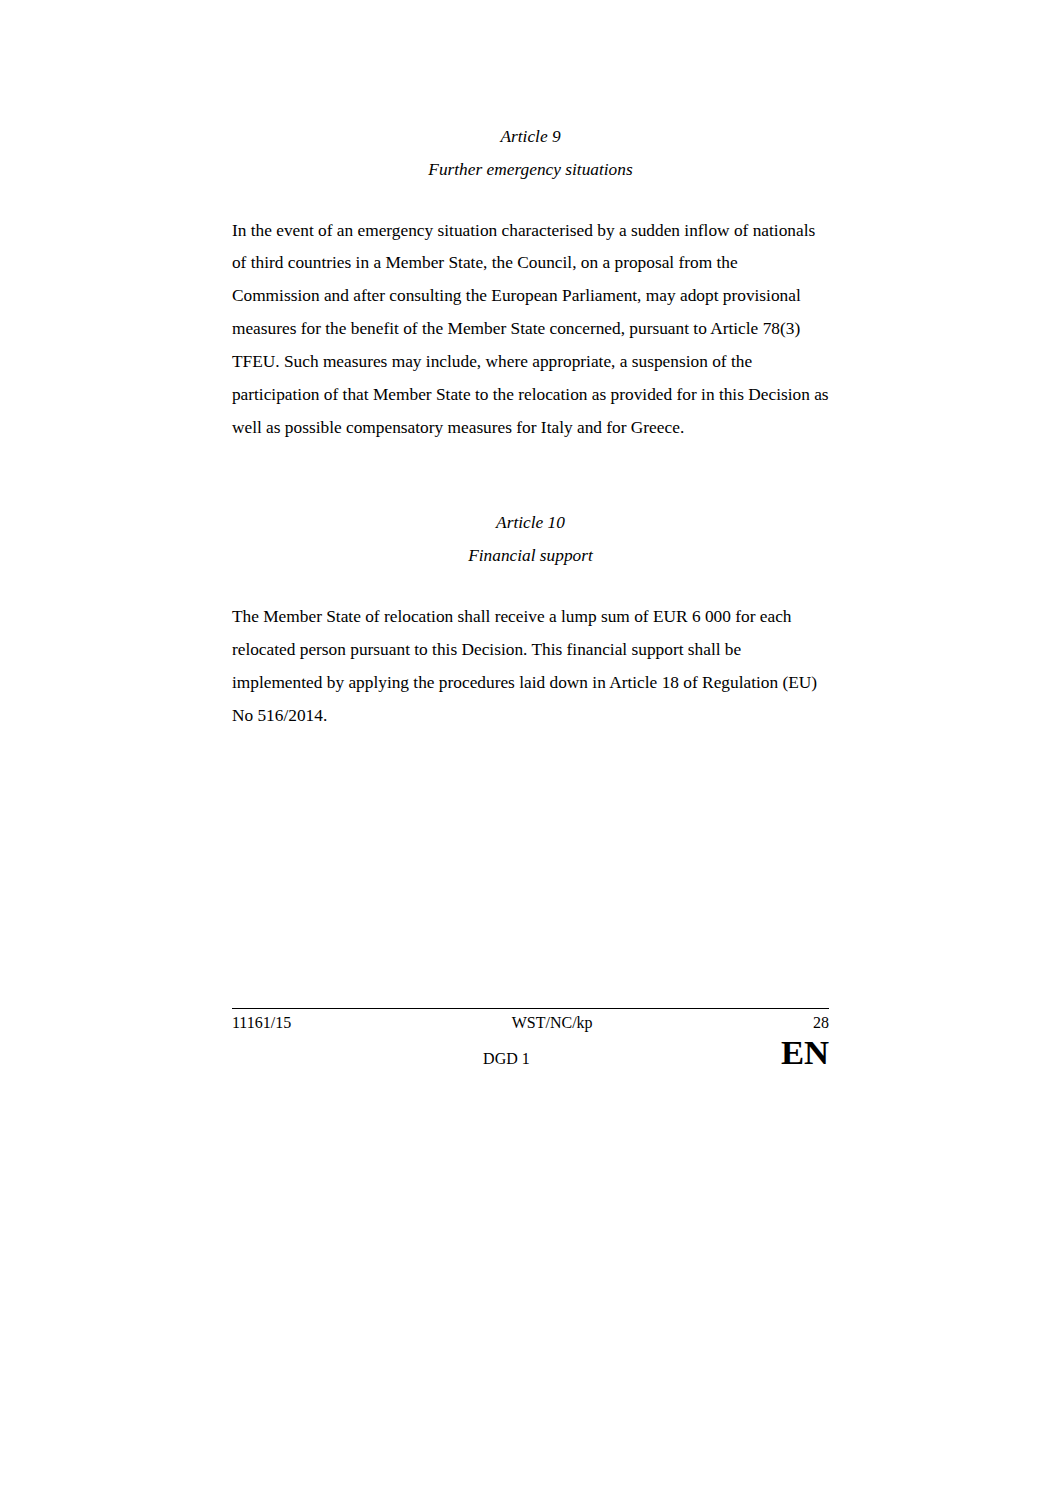Article 9
Further emergency situations
In the event of an emergency situation characterised by a sudden inflow of nationals of third countries in a Member State, the Council, on a proposal from the Commission and after consulting the European Parliament, may adopt provisional measures for the benefit of the Member State concerned, pursuant to Article 78(3) TFEU. Such measures may include, where appropriate, a suspension of the participation of that Member State to the relocation as provided for in this Decision as well as possible compensatory measures for Italy and for Greece.
Article 10
Financial support
The Member State of relocation shall receive a lump sum of EUR 6 000 for each relocated person pursuant to this Decision. This financial support shall be implemented by applying the procedures laid down in Article 18 of Regulation (EU) No 516/2014.
11161/15
WST/NC/kp
28
DGD 1
EN